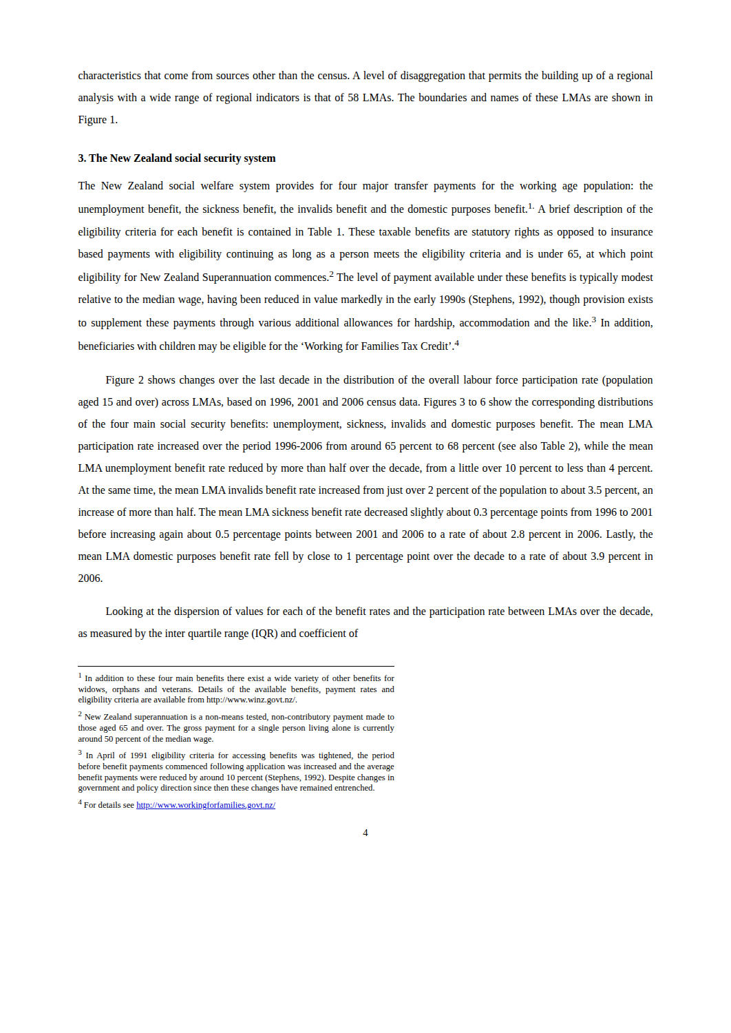characteristics that come from sources other than the census. A level of disaggregation that permits the building up of a regional analysis with a wide range of regional indicators is that of 58 LMAs. The boundaries and names of these LMAs are shown in Figure 1.
3. The New Zealand social security system
The New Zealand social welfare system provides for four major transfer payments for the working age population: the unemployment benefit, the sickness benefit, the invalids benefit and the domestic purposes benefit.1. A brief description of the eligibility criteria for each benefit is contained in Table 1. These taxable benefits are statutory rights as opposed to insurance based payments with eligibility continuing as long as a person meets the eligibility criteria and is under 65, at which point eligibility for New Zealand Superannuation commences.2 The level of payment available under these benefits is typically modest relative to the median wage, having been reduced in value markedly in the early 1990s (Stephens, 1992), though provision exists to supplement these payments through various additional allowances for hardship, accommodation and the like.3 In addition, beneficiaries with children may be eligible for the ‘Working for Families Tax Credit’.4
Figure 2 shows changes over the last decade in the distribution of the overall labour force participation rate (population aged 15 and over) across LMAs, based on 1996, 2001 and 2006 census data. Figures 3 to 6 show the corresponding distributions of the four main social security benefits: unemployment, sickness, invalids and domestic purposes benefit. The mean LMA participation rate increased over the period 1996-2006 from around 65 percent to 68 percent (see also Table 2), while the mean LMA unemployment benefit rate reduced by more than half over the decade, from a little over 10 percent to less than 4 percent. At the same time, the mean LMA invalids benefit rate increased from just over 2 percent of the population to about 3.5 percent, an increase of more than half. The mean LMA sickness benefit rate decreased slightly about 0.3 percentage points from 1996 to 2001 before increasing again about 0.5 percentage points between 2001 and 2006 to a rate of about 2.8 percent in 2006. Lastly, the mean LMA domestic purposes benefit rate fell by close to 1 percentage point over the decade to a rate of about 3.9 percent in 2006.
Looking at the dispersion of values for each of the benefit rates and the participation rate between LMAs over the decade, as measured by the inter quartile range (IQR) and coefficient of
1 In addition to these four main benefits there exist a wide variety of other benefits for widows, orphans and veterans. Details of the available benefits, payment rates and eligibility criteria are available from http://www.winz.govt.nz/.
2 New Zealand superannuation is a non-means tested, non-contributory payment made to those aged 65 and over. The gross payment for a single person living alone is currently around 50 percent of the median wage.
3 In April of 1991 eligibility criteria for accessing benefits was tightened, the period before benefit payments commenced following application was increased and the average benefit payments were reduced by around 10 percent (Stephens, 1992). Despite changes in government and policy direction since then these changes have remained entrenched.
4 For details see http://www.workingforfamilies.govt.nz/
4